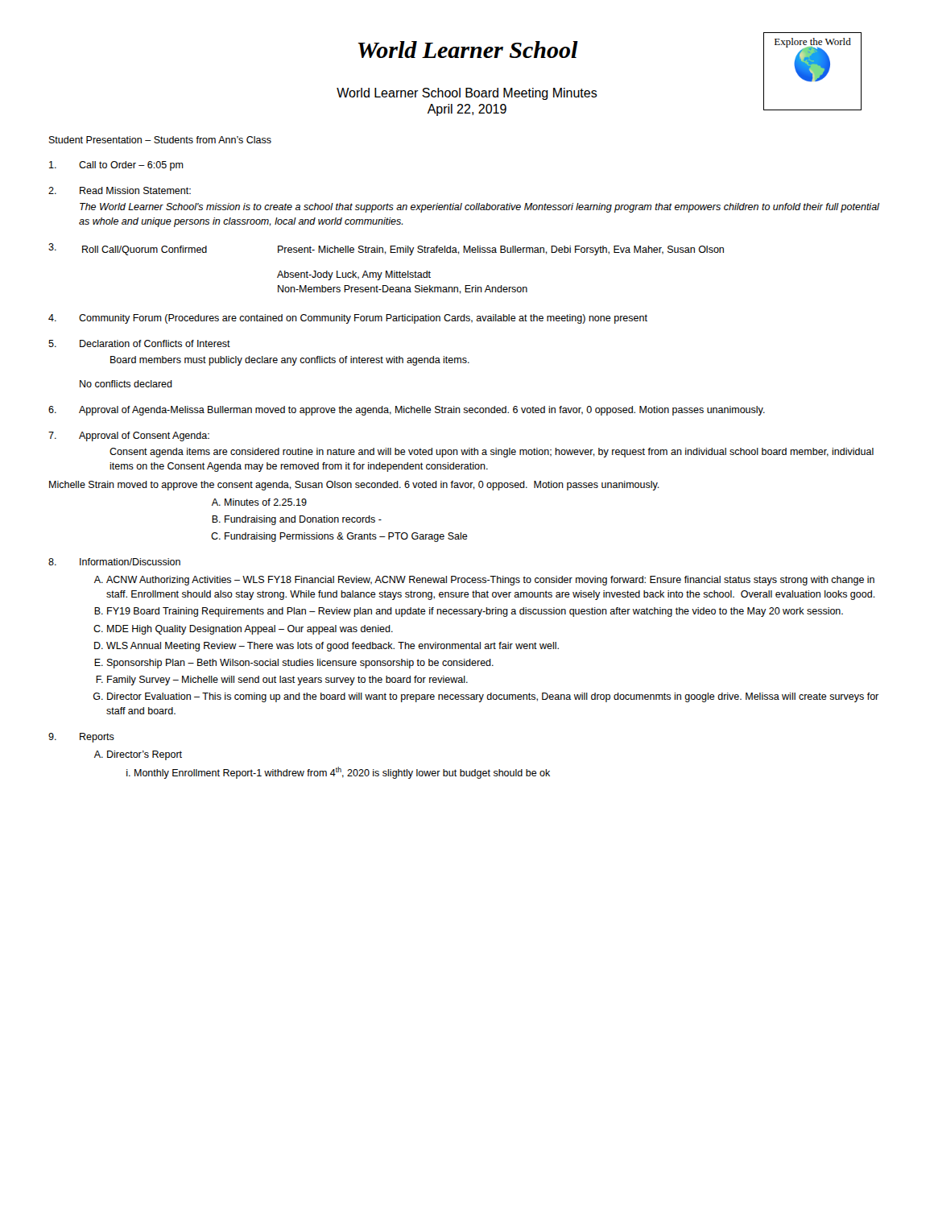Explore the World
🌎
World Learner School
World Learner School Board Meeting Minutes
April 22, 2019
Student Presentation – Students from Ann’s Class
1. Call to Order – 6:05 pm
2. Read Mission Statement:
The World Learner School's mission is to create a school that supports an experiential collaborative Montessori learning program that empowers children to unfold their full potential as whole and unique persons in classroom, local and world communities.
3.
| Roll Call/Quorum Confirmed | Present- Michelle Strain, Emily Strafelda, Melissa Bullerman, Debi Forsyth, Eva Maher, Susan Olson |
| | Absent-Jody Luck, Amy Mittelstadt Non-Members Present-Deana Siekmann, Erin Anderson |
4. Community Forum (Procedures are contained on Community Forum Participation Cards, available at the meeting) none present
5. Declaration of Conflicts of Interest
Board members must publicly declare any conflicts of interest with agenda items.
No conflicts declared
6. Approval of Agenda-Melissa Bullerman moved to approve the agenda, Michelle Strain seconded. 6 voted in favor, 0 opposed. Motion passes unanimously.
7. Approval of Consent Agenda:
Consent agenda items are considered routine in nature and will be voted upon with a single motion; however, by request from an individual school board member, individual items on the Consent Agenda may be removed from it for independent consideration.
Michelle Strain moved to approve the consent agenda, Susan Olson seconded. 6 voted in favor, 0 opposed. Motion passes unanimously.
Minutes of 2.25.19
Fundraising and Donation records -
Fundraising Permissions & Grants – PTO Garage Sale
8. Information/Discussion
ACNW Authorizing Activities – WLS FY18 Financial Review, ACNW Renewal Process-Things to consider moving forward: Ensure financial status stays strong with change in staff. Enrollment should also stay strong. While fund balance stays strong, ensure that over amounts are wisely invested back into the school. Overall evaluation looks good.
FY19 Board Training Requirements and Plan – Review plan and update if necessary-bring a discussion question after watching the video to the May 20 work session.
MDE High Quality Designation Appeal – Our appeal was denied.
WLS Annual Meeting Review – There was lots of good feedback. The environmental art fair went well.
Sponsorship Plan – Beth Wilson-social studies licensure sponsorship to be considered.
Family Survey – Michelle will send out last years survey to the board for reviewal.
Director Evaluation – This is coming up and the board will want to prepare necessary documents, Deana will drop documenmts in google drive. Melissa will create surveys for staff and board.
9. Reports
Director’s Report
Monthly Enrollment Report-1 withdrew from 4th, 2020 is slightly lower but budget should be ok